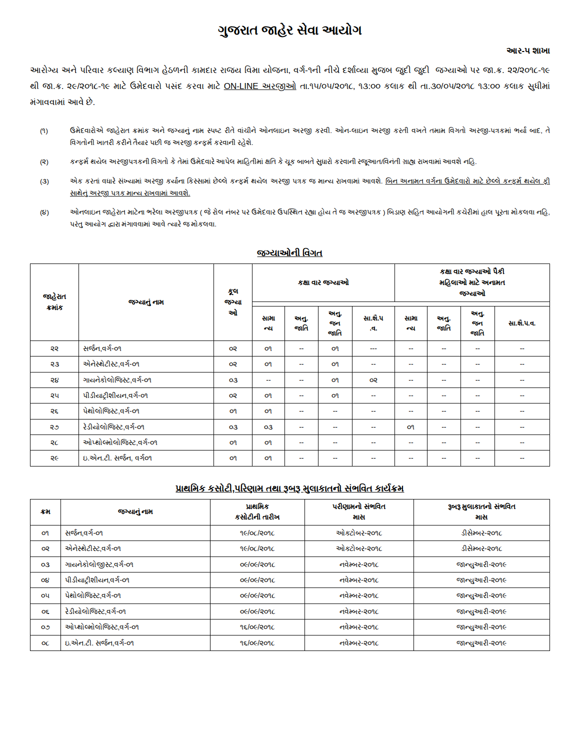ગુજરાત જાહેર સેવા આયોગ
આર-૫ શાખા
આરોગ્ય અને પરિવાર કલ્યાણ વિભાગ હેઠળની કામદાર રાજય વિમા યોજના, વર્ગ-૧ની નીચે દર્શાવ્યા મુજબ જુદી જુદી જગ્યાઓ પર જા.ક્ર. ૨૨/૨૦૧૮-૧૯ થી જા.ક્ર. ૨૯/૨૦૧૮-૧૯ માટે ઉમેદવારો પસંદ કરવા માટે ON-LINE અરજીઓ તા.૧૫/૦૫/૨૦૧૮, ૧૩:૦૦ કલાક થી તા.૩૦/૦૫/૨૦૧૮ ૧૩:૦૦ કલાક સુધીમાં મંગાવવામાં આવે છે.
(૧) ઉમેદવારોએ જાહેરાત ક્રમાંક અને જગ્યાનું નામ સ્પષ્ટ રીતે વાંચીને ઓનલાઇન અરજી કરવી. ઓન-લાઇન અરજી કરતી વખતે તમામ વિગતો અરજી-પત્રકમાં ભર્યા બાદ, તે વિગતોની ખાતરી કરીને તૈયાર પછી જ અરજી કન્ફર્મ કરવાની રહેશે.
(૨) કન્ફર્મ થયેલ અરજીપત્રકની વિગતો કે તેમાં ઉમેદવારે આપેલ માહિતીમાં ક્ષતિ કે ચૂક બાબતે સુધારો કરવાની રજૂઆત/વિનંતી ગ્રાહ્ય રાખવામાં આવશે નહિ.
(૩) એક કરતાં વધારે સંખ્યામાં અરજી કર્યાના કિસ્સામાં છેલ્લે કન્ફર્મ થયેલ અરજી પત્રક જ માન્ય રાખવામાં આવશે. બિન અનામત વર્ગના ઉમેદવારો માટે છેલ્લે કન્ફર્મ થયેલ ફી સાથેનું અરજી પત્રક માન્ય રાખવામાં આવશે.
(૪) ઓનલાઇન જાહેરાત માટેના ભરેલા અરજીપત્રક ( જે રોલ નંબર પર ઉમેદવાર ઉપસ્થિત રહ્યા હોય તે જ અરજીપત્રક ) બિડાણ સહિત આયોગની કચેરીમાં હાલ પૂરતા મોકલવા નહિ, પરંતુ આયોગ દ્વારા મંગાવવામાં આવે ત્યારે જ મોકલવા.
જગ્યાઓની વિગત
| જાહેરાત ક્રમાંક | જગ્યાનું નામ | કૂલ જગ્યા ઓ | કક્ષા વાર જગ્યાઓ | કક્ષા વાર જગ્યાઓ પૈકી મહિલાઓ માટે અનામત જગ્યાઓ |
| --- | --- | --- | --- | --- |
| સામા ન્ય | અનુ. જાતિ | અનુ. જન જાતિ | સા.શૈ.પ .વ. | સામા ન્ય | અનુ. જાતિ | અનુ. જન જાતિ | સા.શૈ.પ.વ. |
| ૨૨ | સર્જન,વર્ગ-૦૧ | ૦૨ | ૦૧ | -- | ૦૧ | --- | -- | -- | -- | -- |
| ૨૩ | એનેસ્થેટીસ્ટ,વર્ગ-૦૧ | ૦૨ | ૦૧ | -- | ૦૧ | -- | -- | -- | -- | -- |
| ૨૪ | ગાયનેકોલોજિસ્ટ,વર્ગ-૦૧ | ૦૩ | -- | -- | ૦૧ | ૦૨ | -- | -- | -- | -- |
| ૨૫ | પીડીયાટ્રીશીયન,વર્ગ-૦૧ | ૦૨ | ૦૧ | -- | ૦૧ | -- | -- | -- | -- | -- |
| ૨૬ | પેથોલોજિસ્ટ,વર્ગ-૦૧ | ૦૧ | ૦૧ | -- | -- | -- | -- | -- | -- | -- |
| ૨૭ | રેડીયોલોજિસ્ટ,વર્ગ-૦૧ | ૦૩ | ૦૩ | -- | -- | -- | ૦૧ | -- | -- | -- |
| ૨૮ | ઓપ્થોલ્મોલોજિસ્ટ,વર્ગ-૦૧ | ૦૧ | ૦૧ | -- | -- | -- | -- | -- | -- | -- |
| ૨૯ | ઇ.એન.ટી. સર્જન, વર્ગ૦૧ | ૦૧ | ૦૧ | -- | -- | -- | -- | -- | -- | -- |
પ્રાથમિક કસોટી,પરિણામ તથા રૂબરૂ મુલાકાતનો સંભવિત કાર્યક્રમ
| ક્રમ | જગ્યાનું નામ | પ્રાથમિક કસોટીની તારીખ | પરીણામનો સંભવિત માસ | રૂબરૂ મુલાકાતનો સંભવિત માસ |
| --- | --- | --- | --- | --- |
| ૦૧ | સર્જન,વર્ગ-૦૧ | ૧૯/૦૮/૨૦૧૮ | ઓક્ટોબર-૨૦૧૮ | ડીસેમ્બર-૨૦૧૮ |
| ૦૨ | એનેસ્થેટીસ્ટ,વર્ગ-૦૧ | ૧૯/૦૮/૨૦૧૮ | ઓક્ટોબર-૨૦૧૮ | ડીસેમ્બર-૨૦૧૮ |
| ૦૩ | ગાયનેકોલોજીસ્ટ,વર્ગ-૦૧ | ૦૯/૦૯/૨૦૧૮ | નવેમ્બર-૨૦૧૮ | જાન્યુઆરી-૨૦૧૯ |
| ૦૪ | પીડીયાટ્રીશીયન,વર્ગ-૦૧ | ૦૯/૦૯/૨૦૧૮ | નવેમ્બર-૨૦૧૮ | જાન્યુઆરી-૨૦૧૯ |
| ૦૫ | પેથોલોજિસ્ટ,વર્ગ-૦૧ | ૦૯/૦૯/૨૦૧૮ | નવેમ્બર-૨૦૧૮ | જાન્યુઆરી-૨૦૧૯ |
| ૦૬ | રેડીયોલોજિસ્ટ,વર્ગ-૦૧ | ૦૯/૦૯/૨૦૧૮ | નવેમ્બર-૨૦૧૮ | જાન્યુઆરી-૨૦૧૯ |
| ૦૭ | ઓપ્થોલ્મોલોજિસ્ટ,વર્ગ-૦૧ | ૧૬/૦૯/૨૦૧૮ | નવેમ્બર-૨૦૧૮ | જાન્યુઆરી-૨૦૧૯ |
| ૦૮ | ઇ.એન.ટી. સર્જન,વર્ગ-૦૧ | ૧૬/૦૯/૨૦૧૮ | નવેમ્બર-૨૦૧૮ | જાન્યુઆરી-૨૦૧૯ |